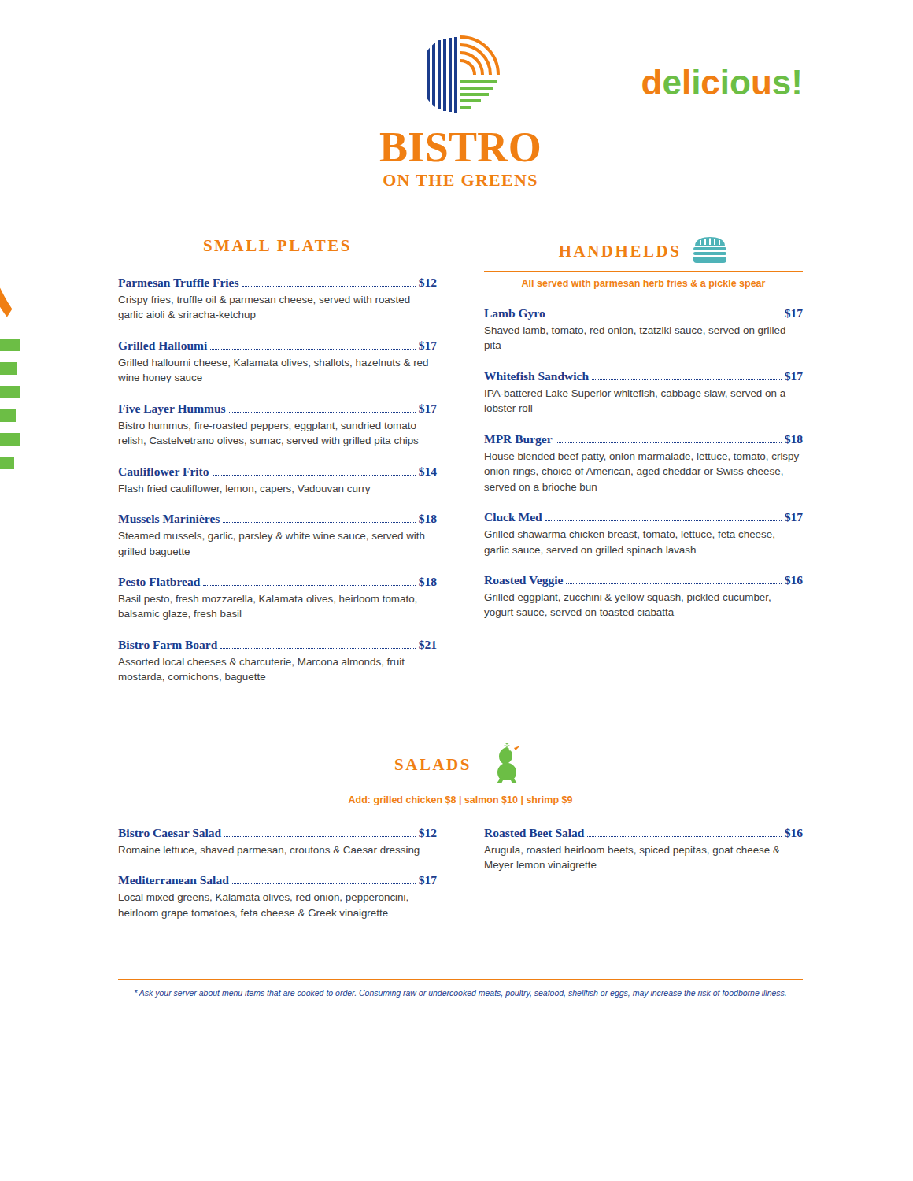BISTRO ON THE GREENS
delicious!
Small Plates
Parmesan Truffle Fries $12
Crispy fries, truffle oil & parmesan cheese, served with roasted garlic aioli & sriracha-ketchup
Grilled Halloumi $17
Grilled halloumi cheese, Kalamata olives, shallots, hazelnuts & red wine honey sauce
Five Layer Hummus $17
Bistro hummus, fire-roasted peppers, eggplant, sundried tomato relish, Castelvetrano olives, sumac, served with grilled pita chips
Cauliflower Frito $14
Flash fried cauliflower, lemon, capers, Vadouvan curry
Mussels Marinières $18
Steamed mussels, garlic, parsley & white wine sauce, served with grilled baguette
Pesto Flatbread $18
Basil pesto, fresh mozzarella, Kalamata olives, heirloom tomato, balsamic glaze, fresh basil
Bistro Farm Board $21
Assorted local cheeses & charcuterie, Marcona almonds, fruit mostarda, cornichons, baguette
Handhelds
All served with parmesan herb fries & a pickle spear
Lamb Gyro $17
Shaved lamb, tomato, red onion, tzatziki sauce, served on grilled pita
Whitefish Sandwich $17
IPA-battered Lake Superior whitefish, cabbage slaw, served on a lobster roll
MPR Burger $18
House blended beef patty, onion marmalade, lettuce, tomato, crispy onion rings, choice of American, aged cheddar or Swiss cheese, served on a brioche bun
Cluck Med $17
Grilled shawarma chicken breast, tomato, lettuce, feta cheese, garlic sauce, served on grilled spinach lavash
Roasted Veggie $16
Grilled eggplant, zucchini & yellow squash, pickled cucumber, yogurt sauce, served on toasted ciabatta
Salads
Add: grilled chicken $8 | salmon $10 | shrimp $9
Bistro Caesar Salad $12
Romaine lettuce, shaved parmesan, croutons & Caesar dressing
Mediterranean Salad $17
Local mixed greens, Kalamata olives, red onion, pepperoncini, heirloom grape tomatoes, feta cheese & Greek vinaigrette
Roasted Beet Salad $16
Arugula, roasted heirloom beets, spiced pepitas, goat cheese & Meyer lemon vinaigrette
* Ask your server about menu items that are cooked to order. Consuming raw or undercooked meats, poultry, seafood, shellfish or eggs, may increase the risk of foodborne illness.